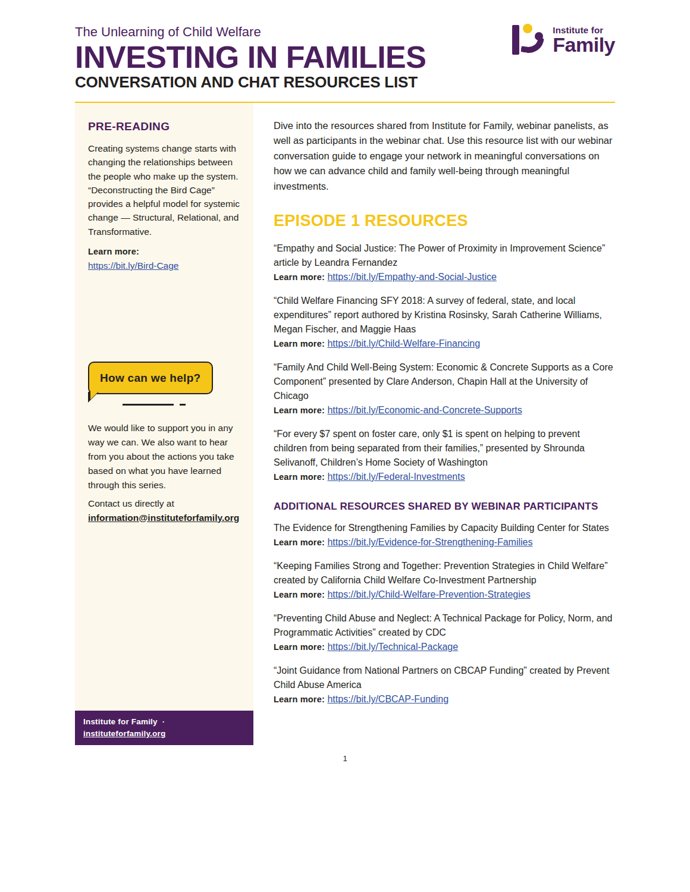The Unlearning of Child Welfare
Investing in Families
Conversation and Chat Resources List
Institute for
Family
Pre-Reading
Creating systems change starts with changing the relationships between the people who make up the system. “Deconstructing the Bird Cage” provides a helpful model for systemic change — Structural, Relational, and Transformative.
Learn more:
https://bit.ly/Bird-Cage
How can we help?
We would like to support you in any way we can. We also want to hear from you about the actions you take based on what you have learned through this series.
Contact us directly at
information@instituteforfamily.org
Institute for Family · instituteforfamily.org
Dive into the resources shared from Institute for Family, webinar panelists, as well as participants in the webinar chat. Use this resource list with our webinar conversation guide to engage your network in meaningful conversations on how we can advance child and family well-being through meaningful investments.
Episode 1 Resources
“Empathy and Social Justice: The Power of Proximity in Improvement Science” article by Leandra Fernandez
Learn more: https://bit.ly/Empathy-and-Social-Justice
“Child Welfare Financing SFY 2018: A survey of federal, state, and local expenditures” report authored by Kristina Rosinsky, Sarah Catherine Williams, Megan Fischer, and Maggie Haas
Learn more: https://bit.ly/Child-Welfare-Financing
“Family And Child Well-Being System: Economic & Concrete Supports as a Core Component” presented by Clare Anderson, Chapin Hall at the University of Chicago
Learn more: https://bit.ly/Economic-and-Concrete-Supports
“For every $7 spent on foster care, only $1 is spent on helping to prevent children from being separated from their families,” presented by Shrounda Selivanoff, Children’s Home Society of Washington
Learn more: https://bit.ly/Federal-Investments
Additional Resources Shared by Webinar Participants
The Evidence for Strengthening Families by Capacity Building Center for States
Learn more: https://bit.ly/Evidence-for-Strengthening-Families
“Keeping Families Strong and Together: Prevention Strategies in Child Welfare” created by California Child Welfare Co-Investment Partnership
Learn more: https://bit.ly/Child-Welfare-Prevention-Strategies
“Preventing Child Abuse and Neglect: A Technical Package for Policy, Norm, and Programmatic Activities” created by CDC
Learn more: https://bit.ly/Technical-Package
“Joint Guidance from National Partners on CBCAP Funding” created by Prevent Child Abuse America
Learn more: https://bit.ly/CBCAP-Funding
1